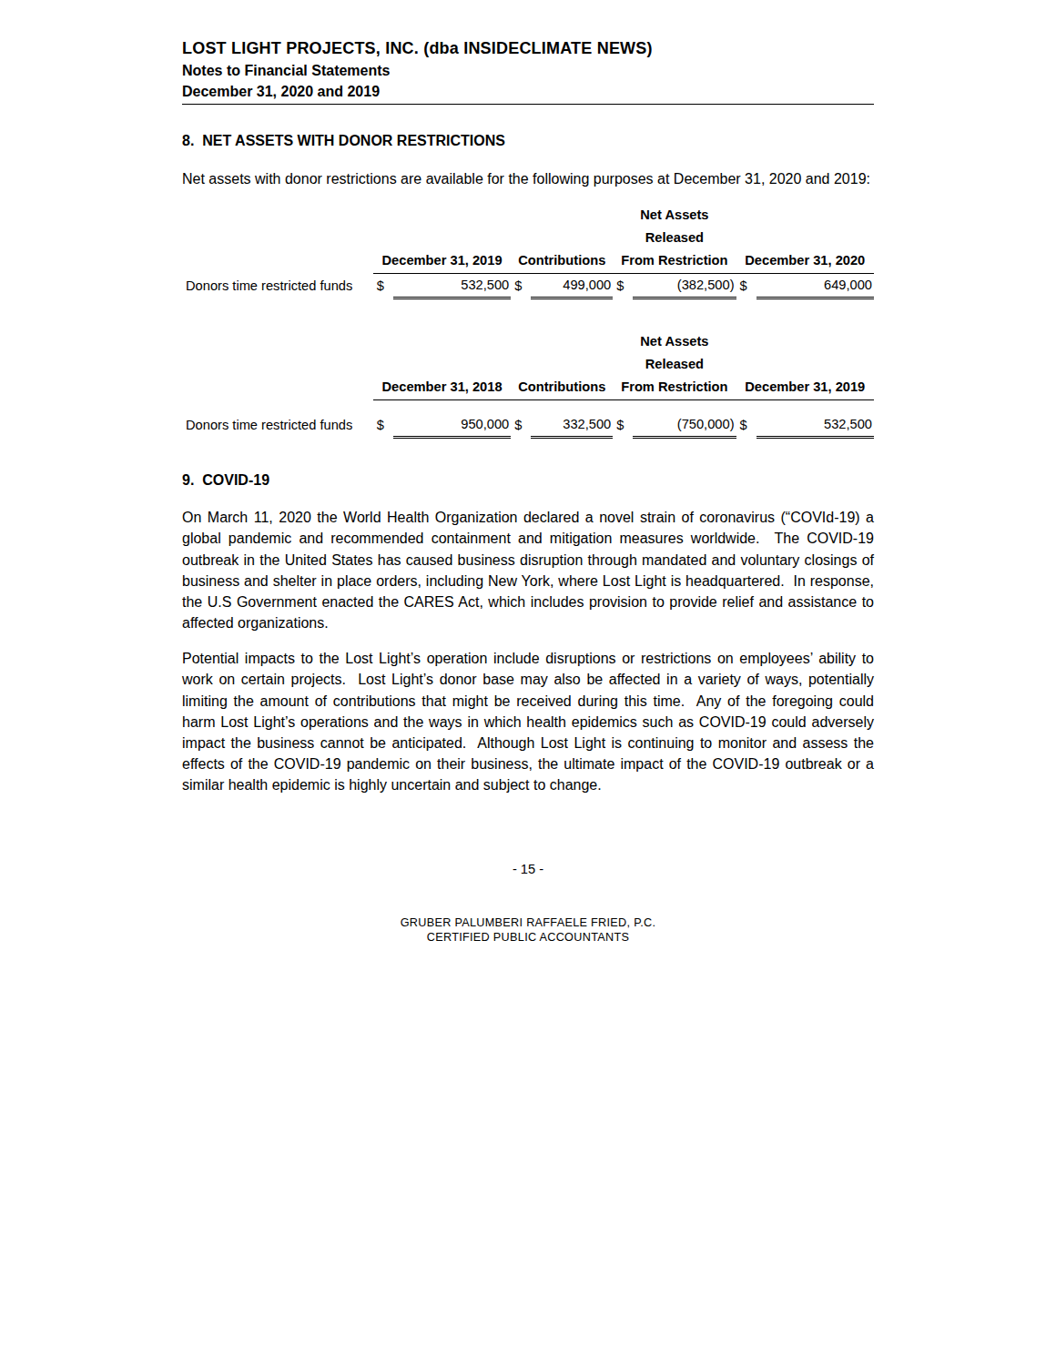LOST LIGHT PROJECTS, INC. (dba INSIDECLIMATE NEWS)
Notes to Financial Statements
December 31, 2020 and 2019
8. NET ASSETS WITH DONOR RESTRICTIONS
Net assets with donor restrictions are available for the following purposes at December 31, 2020 and 2019:
| | | | Net Assets | |
| --- | --- | --- | --- | --- |
| | | | Released | |
| | December 31, 2019 | Contributions | From Restriction | December 31, 2020 |
| Donors time restricted funds | $ | 532,500 | $ | 499,000 | $ | (382,500) | $ | 649,000 |
| | | | Net Assets | |
| --- | --- | --- | --- | --- |
| | | | Released | |
| | December 31, 2018 | Contributions | From Restriction | December 31, 2019 |
| Donors time restricted funds | $ | 950,000 | $ | 332,500 | $ | (750,000) | $ | 532,500 |
9. COVID-19
On March 11, 2020 the World Health Organization declared a novel strain of coronavirus (“COVId-19) a global pandemic and recommended containment and mitigation measures worldwide. The COVID-19 outbreak in the United States has caused business disruption through mandated and voluntary closings of business and shelter in place orders, including New York, where Lost Light is headquartered. In response, the U.S Government enacted the CARES Act, which includes provision to provide relief and assistance to affected organizations.
Potential impacts to the Lost Light’s operation include disruptions or restrictions on employees’ ability to work on certain projects. Lost Light’s donor base may also be affected in a variety of ways, potentially limiting the amount of contributions that might be received during this time. Any of the foregoing could harm Lost Light’s operations and the ways in which health epidemics such as COVID-19 could adversely impact the business cannot be anticipated. Although Lost Light is continuing to monitor and assess the effects of the COVID-19 pandemic on their business, the ultimate impact of the COVID-19 outbreak or a similar health epidemic is highly uncertain and subject to change.
- 15 -
GRUBER PALUMBERI RAFFAELE FRIED, P.C.
CERTIFIED PUBLIC ACCOUNTANTS